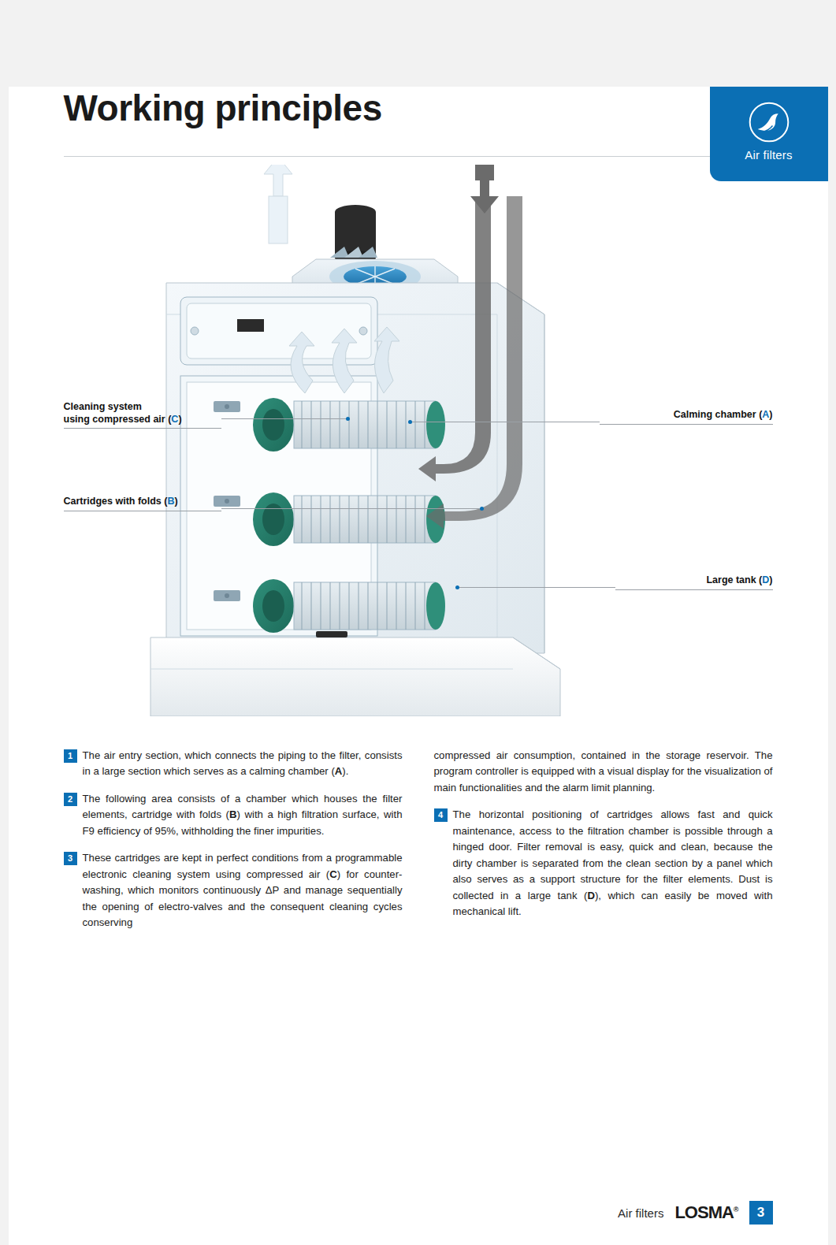Air filters
Working principles
Cleaning system
using compressed air (C)
Cartridges with folds (B)
Calming chamber (A)
Large tank (D)
1
The air entry section, which connects the piping to the filter, consists in a large section which serves as a calming chamber (A).
2
The following area consists of a chamber which houses the filter elements, cartridge with folds (B) with a high filtration surface, with F9 efficiency of 95%, withholding the finer impurities.
3
These cartridges are kept in perfect conditions from a programmable electronic cleaning system using compressed air (C) for counter-washing, which monitors continuously ΔP and manage sequentially the opening of electro-valves and the consequent cleaning cycles conserving
compressed air consumption, contained in the storage reservoir. The program controller is equipped with a visual display for the visualization of main functionalities and the alarm limit planning.
4
The horizontal positioning of cartridges allows fast and quick maintenance, access to the filtration chamber is possible through a hinged door. Filter removal is easy, quick and clean, because the dirty chamber is separated from the clean section by a panel which also serves as a support structure for the filter elements. Dust is collected in a large tank (D), which can easily be moved with mechanical lift.
Air filters LOSMA® 3